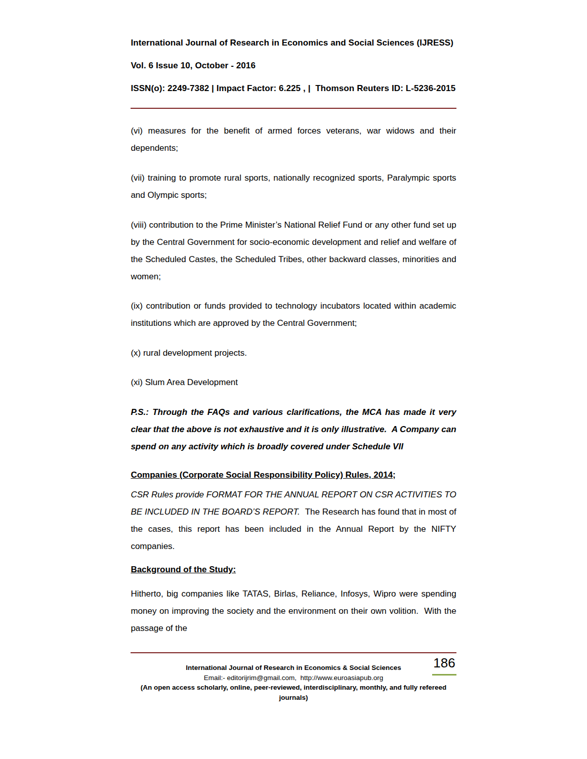International Journal of Research in Economics and Social Sciences (IJRESS)
Vol. 6 Issue 10, October - 2016
ISSN(o): 2249-7382 | Impact Factor: 6.225 , | Thomson Reuters ID: L-5236-2015
(vi) measures for the benefit of armed forces veterans, war widows and their dependents;
(vii) training to promote rural sports, nationally recognized sports, Paralympic sports and Olympic sports;
(viii) contribution to the Prime Minister’s National Relief Fund or any other fund set up by the Central Government for socio-economic development and relief and welfare of the Scheduled Castes, the Scheduled Tribes, other backward classes, minorities and women;
(ix) contribution or funds provided to technology incubators located within academic institutions which are approved by the Central Government;
(x) rural development projects.
(xi) Slum Area Development
P.S.: Through the FAQs and various clarifications, the MCA has made it very clear that the above is not exhaustive and it is only illustrative. A Company can spend on any activity which is broadly covered under Schedule VII
Companies (Corporate Social Responsibility Policy) Rules, 2014;
CSR Rules provide FORMAT FOR THE ANNUAL REPORT ON CSR ACTIVITIES TO BE INCLUDED IN THE BOARD’S REPORT. The Research has found that in most of the cases, this report has been included in the Annual Report by the NIFTY companies.
Background of the Study:
Hitherto, big companies like TATAS, Birlas, Reliance, Infosys, Wipro were spending money on improving the society and the environment on their own volition. With the passage of the
International Journal of Research in Economics & Social Sciences
Email:- editorijrim@gmail.com, http://www.euroasiapub.org
(An open access scholarly, online, peer-reviewed, interdisciplinary, monthly, and fully refereed journals)
186